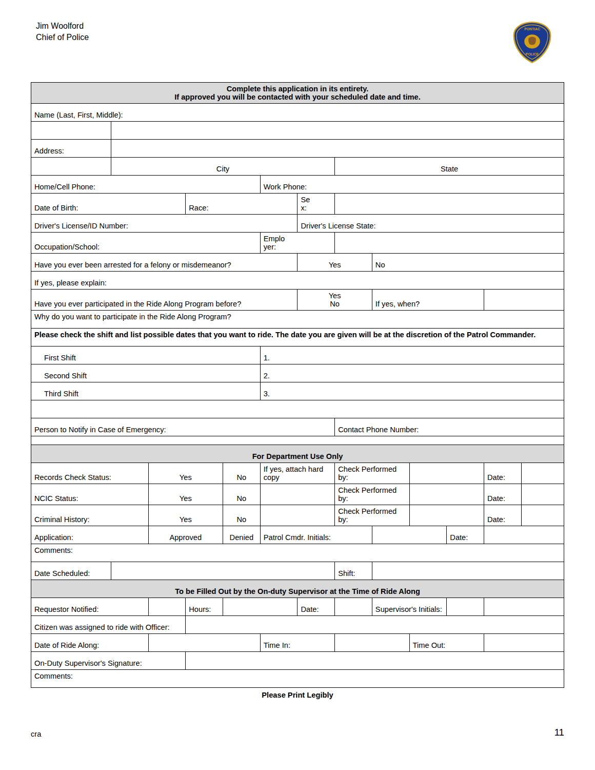Jim Woolford
Chief of Police
PONTIAC POLICE
| Complete this application in its entirety. If approved you will be contacted with your scheduled date and time. |
| Name (Last, First, Middle): |
| Address: | |
| | City | State |
| Home/Cell Phone: | Work Phone: |
| Date of Birth: | Race: | Se x: | |
| Driver's License/ID Number: | Driver's License State: |
| Occupation/School: | Emplo yer: | |
| Have you ever been arrested for a felony or misdemeanor? | Yes | No |
| If yes, please explain: |
| Have you ever participated in the Ride Along Program before? | Yes No | If yes, when? | |
| Why do you want to participate in the Ride Along Program? |
| Please check the shift and list possible dates that you want to ride. The date you are given will be at the discretion of the Patrol Commander. |
| First Shift | 1. |
| Second Shift | 2. |
| Third Shift | 3. |
| Person to Notify in Case of Emergency: | Contact Phone Number: |
| For Department Use Only |
| Records Check Status: | Yes | No | If yes, attach hard copy | Check Performed by: | | Date: | |
| NCIC Status: | Yes | No | | Check Performed by: | | Date: | |
| Criminal History: | Yes | No | | Check Performed by: | | Date: | |
| Application: | Approved | Denied | Patrol Cmdr. Initials: | | Date: | |
| Comments: |
| Date Scheduled: | | Shift: | |
| To be Filled Out by the On-duty Supervisor at the Time of Ride Along |
| Requestor Notified: | | Hours: | | Date: | | Supervisor's Initials: | | |
| Citizen was assigned to ride with Officer: | |
| Date of Ride Along: | | Time In: | | Time Out: | |
| On-Duty Supervisor's Signature: | |
| Comments: |
Please Print Legibly
cra 11